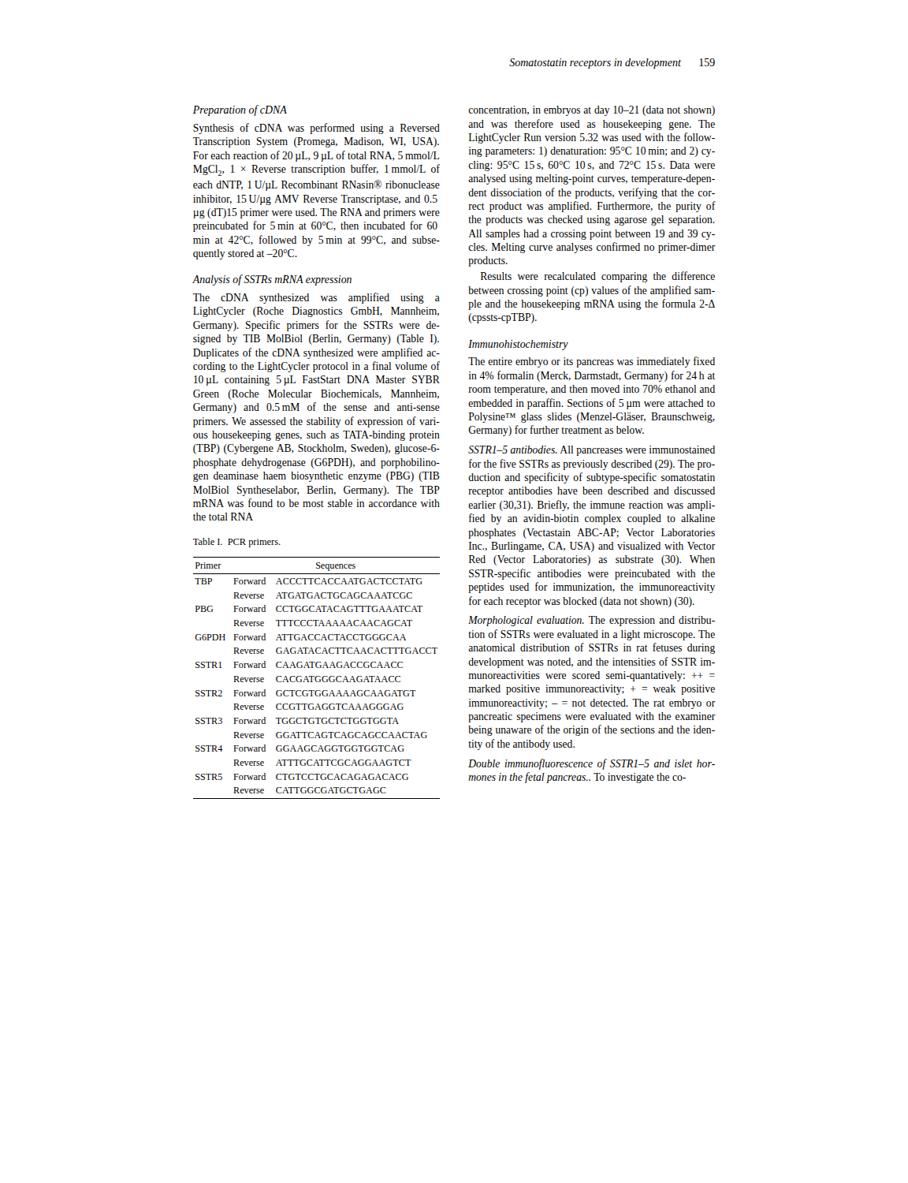Somatostatin receptors in development 159
Preparation of cDNA
Synthesis of cDNA was performed using a Reversed Transcription System (Promega, Madison, WI, USA). For each reaction of 20 µL, 9 µL of total RNA, 5 mmol/L MgCl2, 1 × Reverse transcription buffer, 1 mmol/L of each dNTP, 1 U/µL Recombinant RNasin® ribonuclease inhibitor, 15 U/µg AMV Reverse Transcriptase, and 0.5 µg (dT)15 primer were used. The RNA and primers were preincubated for 5 min at 60°C, then incubated for 60 min at 42°C, followed by 5 min at 99°C, and subsequently stored at –20°C.
Analysis of SSTRs mRNA expression
The cDNA synthesized was amplified using a LightCycler (Roche Diagnostics GmbH, Mannheim, Germany). Specific primers for the SSTRs were designed by TIB MolBiol (Berlin, Germany) (Table I). Duplicates of the cDNA synthesized were amplified according to the LightCycler protocol in a final volume of 10 µL containing 5 µL FastStart DNA Master SYBR Green (Roche Molecular Biochemicals, Mannheim, Germany) and 0.5 mM of the sense and anti-sense primers. We assessed the stability of expression of various housekeeping genes, such as TATA-binding protein (TBP) (Cybergene AB, Stockholm, Sweden), glucose-6-phosphate dehydrogenase (G6PDH), and porphobilinogen deaminase haem biosynthetic enzyme (PBG) (TIB MolBiol Syntheselabor, Berlin, Germany). The TBP mRNA was found to be most stable in accordance with the total RNA
Table I. PCR primers.
| Primer | Sequences |
| --- | --- |
| TBP | Forward | ACCCTTCACCAATGACTCCTATG |
| | Reverse | ATGATGACTGCAGCAAATCGC |
| PBG | Forward | CCTGGCATACAGTTTGAAATCAT |
| | Reverse | TTTCCCTAAAAACAACAGCAT |
| G6PDH | Forward | ATTGACCACTACCTGGGCAA |
| | Reverse | GAGATACACTTCAACACTTTGACCT |
| SSTR1 | Forward | CAAGATGAAGACCGCAACC |
| | Reverse | CACGATGGGCAAGATAACC |
| SSTR2 | Forward | GCTCGTGGAAAAGCAAGATGT |
| | Reverse | CCGTTGAGGTCAAAGGGAG |
| SSTR3 | Forward | TGGCTGTGCTCTGGTGGTA |
| | Reverse | GGATTCAGTCAGCAGCCAACTAG |
| SSTR4 | Forward | GGAAGCAGGTGGTGGTCAG |
| | Reverse | ATTTGCATTCGCAGGAAGTCT |
| SSTR5 | Forward | CTGTCCTGCACAGAGACACG |
| | Reverse | CATTGGCGATGCTGAGC |
concentration, in embryos at day 10–21 (data not shown) and was therefore used as housekeeping gene. The LightCycler Run version 5.32 was used with the following parameters: 1) denaturation: 95°C 10 min; and 2) cycling: 95°C 15 s, 60°C 10 s, and 72°C 15 s. Data were analysed using melting-point curves, temperature-dependent dissociation of the products, verifying that the correct product was amplified. Furthermore, the purity of the products was checked using agarose gel separation. All samples had a crossing point between 19 and 39 cycles. Melting curve analyses confirmed no primer-dimer products.
Results were recalculated comparing the difference between crossing point (cp) values of the amplified sample and the housekeeping mRNA using the formula 2-Δ (cpssts-cpTBP).
Immunohistochemistry
The entire embryo or its pancreas was immediately fixed in 4% formalin (Merck, Darmstadt, Germany) for 24 h at room temperature, and then moved into 70% ethanol and embedded in paraffin. Sections of 5 µm were attached to Polysine™ glass slides (Menzel-Gläser, Braunschweig, Germany) for further treatment as below.
SSTR1–5 antibodies. All pancreases were immunostained for the five SSTRs as previously described (29). The production and specificity of subtype-specific somatostatin receptor antibodies have been described and discussed earlier (30,31). Briefly, the immune reaction was amplified by an avidin-biotin complex coupled to alkaline phosphates (Vectastain ABC-AP; Vector Laboratories Inc., Burlingame, CA, USA) and visualized with Vector Red (Vector Laboratories) as substrate (30). When SSTR-specific antibodies were preincubated with the peptides used for immunization, the immunoreactivity for each receptor was blocked (data not shown) (30).
Morphological evaluation. The expression and distribution of SSTRs were evaluated in a light microscope. The anatomical distribution of SSTRs in rat fetuses during development was noted, and the intensities of SSTR immunoreactivities were scored semi-quantatively: ++ = marked positive immunoreactivity; + = weak positive immunoreactivity; – = not detected. The rat embryo or pancreatic specimens were evaluated with the examiner being unaware of the origin of the sections and the identity of the antibody used.
Double immunofluorescence of SSTR1–5 and islet hormones in the fetal pancreas.. To investigate the co-